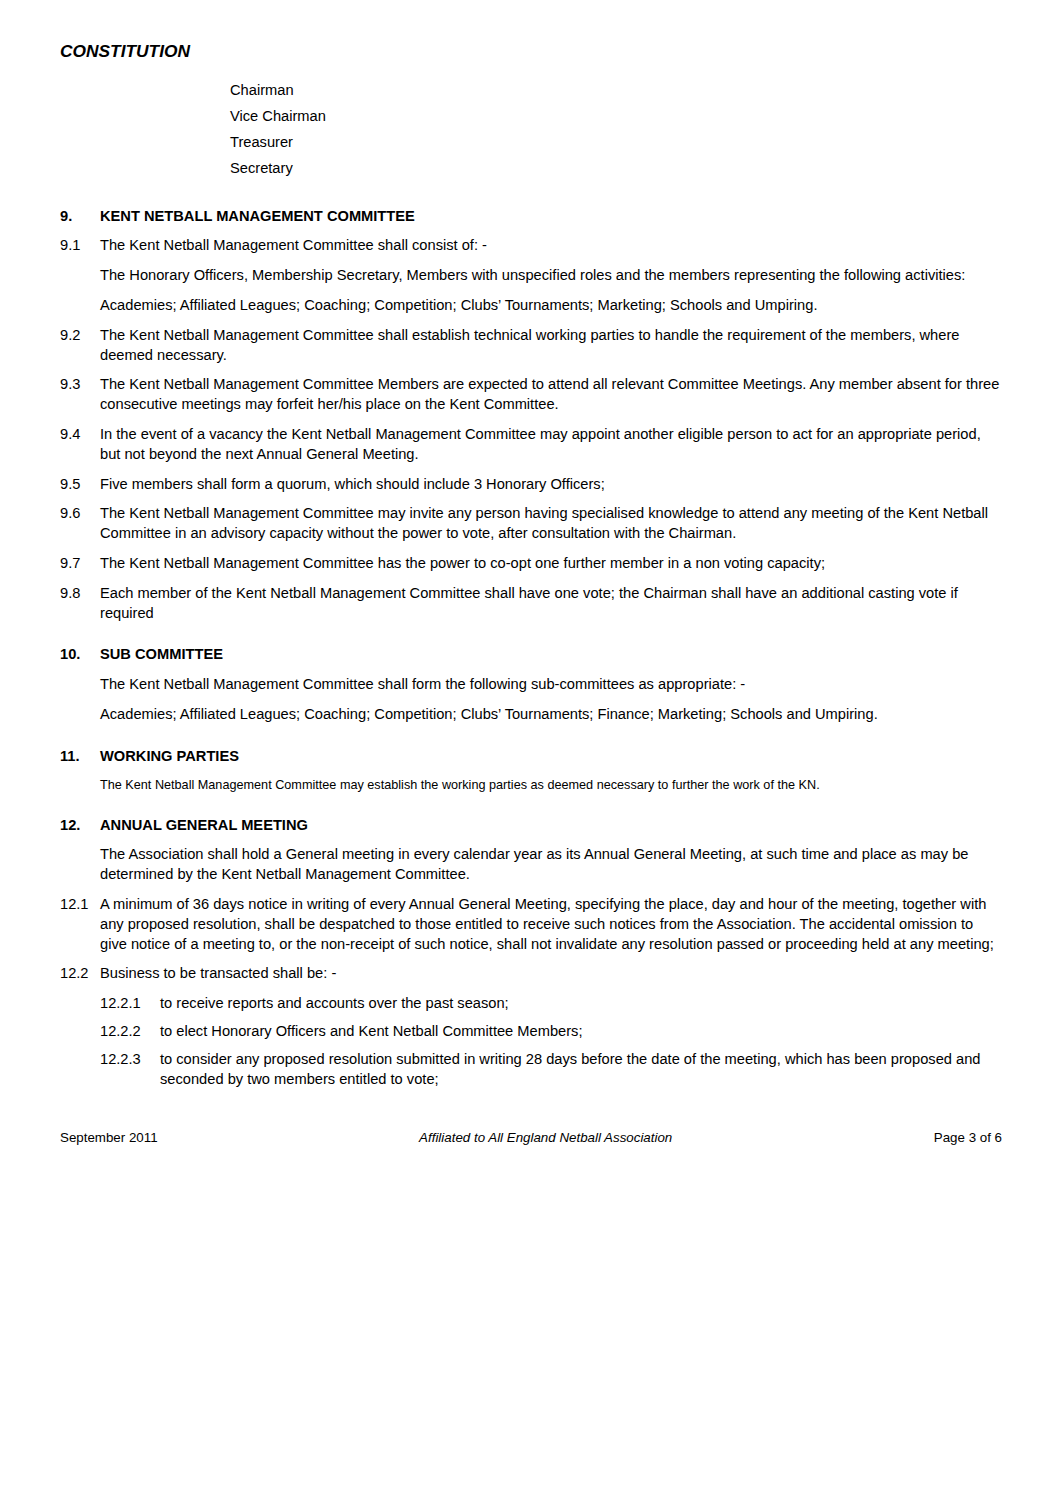CONSTITUTION
Chairman
Vice Chairman
Treasurer
Secretary
9. KENT NETBALL MANAGEMENT COMMITTEE
9.1
The Kent Netball Management Committee shall consist of: -
The Honorary Officers, Membership Secretary, Members with unspecified roles and the members representing the following activities:
Academies; Affiliated Leagues; Coaching; Competition; Clubs’ Tournaments; Marketing; Schools and Umpiring.
9.2
The Kent Netball Management Committee shall establish technical working parties to handle the requirement of the members, where deemed necessary.
9.3
The Kent Netball Management Committee Members are expected to attend all relevant Committee Meetings. Any member absent for three consecutive meetings may forfeit her/his place on the Kent Committee.
9.4
In the event of a vacancy the Kent Netball Management Committee may appoint another eligible person to act for an appropriate period, but not beyond the next Annual General Meeting.
9.5
Five members shall form a quorum, which should include 3 Honorary Officers;
9.6
The Kent Netball Management Committee may invite any person having specialised knowledge to attend any meeting of the Kent Netball Committee in an advisory capacity without the power to vote, after consultation with the Chairman.
9.7
The Kent Netball Management Committee has the power to co-opt one further member in a non voting capacity;
9.8
Each member of the Kent Netball Management Committee shall have one vote; the Chairman shall have an additional casting vote if required
10. SUB COMMITTEE
The Kent Netball Management Committee shall form the following sub-committees as appropriate: -
Academies; Affiliated Leagues; Coaching; Competition; Clubs’ Tournaments; Finance; Marketing; Schools and Umpiring.
11. WORKING PARTIES
The Kent Netball Management Committee may establish the working parties as deemed necessary to further the work of the KN.
12. ANNUAL GENERAL MEETING
The Association shall hold a General meeting in every calendar year as its Annual General Meeting, at such time and place as may be determined by the Kent Netball Management Committee.
12.1
A minimum of 36 days notice in writing of every Annual General Meeting, specifying the place, day and hour of the meeting, together with any proposed resolution, shall be despatched to those entitled to receive such notices from the Association. The accidental omission to give notice of a meeting to, or the non-receipt of such notice, shall not invalidate any resolution passed or proceeding held at any meeting;
12.2
Business to be transacted shall be: -
12.2.1
to receive reports and accounts over the past season;
12.2.2
to elect Honorary Officers and Kent Netball Committee Members;
12.2.3
to consider any proposed resolution submitted in writing 28 days before the date of the meeting, which has been proposed and seconded by two members entitled to vote;
September 2011
Affiliated to All England Netball Association
Page 3 of 6